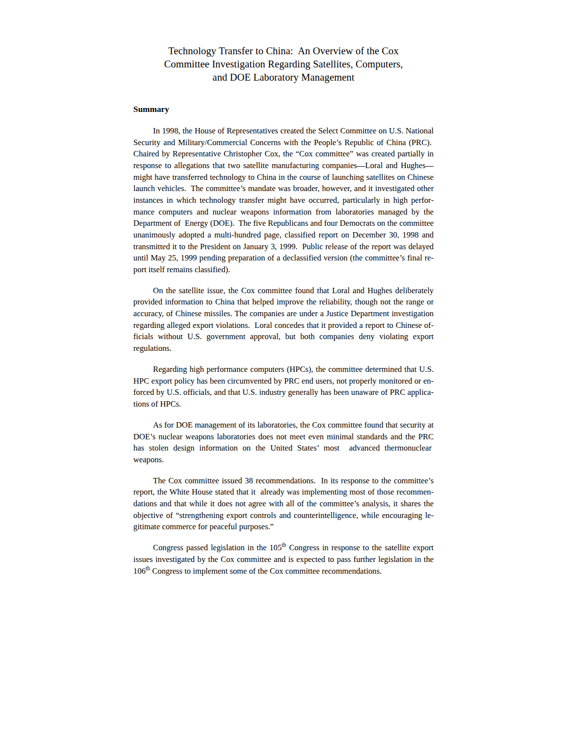Technology Transfer to China: An Overview of the Cox
Committee Investigation Regarding Satellites, Computers,
and DOE Laboratory Management
Summary
In 1998, the House of Representatives created the Select Committee on U.S. National Security and Military/Commercial Concerns with the People’s Republic of China (PRC). Chaired by Representative Christopher Cox, the “Cox committee” was created partially in response to allegations that two satellite manufacturing companies—Loral and Hughes—might have transferred technology to China in the course of launching satellites on Chinese launch vehicles. The committee’s mandate was broader, however, and it investigated other instances in which technology transfer might have occurred, particularly in high performance computers and nuclear weapons information from laboratories managed by the Department of Energy (DOE). The five Republicans and four Democrats on the committee unanimously adopted a multi-hundred page, classified report on December 30, 1998 and transmitted it to the President on January 3, 1999. Public release of the report was delayed until May 25, 1999 pending preparation of a declassified version (the committee’s final report itself remains classified).
On the satellite issue, the Cox committee found that Loral and Hughes deliberately provided information to China that helped improve the reliability, though not the range or accuracy, of Chinese missiles. The companies are under a Justice Department investigation regarding alleged export violations. Loral concedes that it provided a report to Chinese officials without U.S. government approval, but both companies deny violating export regulations.
Regarding high performance computers (HPCs), the committee determined that U.S. HPC export policy has been circumvented by PRC end users, not properly monitored or enforced by U.S. officials, and that U.S. industry generally has been unaware of PRC applications of HPCs.
As for DOE management of its laboratories, the Cox committee found that security at DOE’s nuclear weapons laboratories does not meet even minimal standards and the PRC has stolen design information on the United States’ most advanced thermonuclear weapons.
The Cox committee issued 38 recommendations. In its response to the committee’s report, the White House stated that it already was implementing most of those recommendations and that while it does not agree with all of the committee’s analysis, it shares the objective of “strengthening export controls and counterintelligence, while encouraging legitimate commerce for peaceful purposes.”
Congress passed legislation in the 105th Congress in response to the satellite export issues investigated by the Cox committee and is expected to pass further legislation in the 106th Congress to implement some of the Cox committee recommendations.